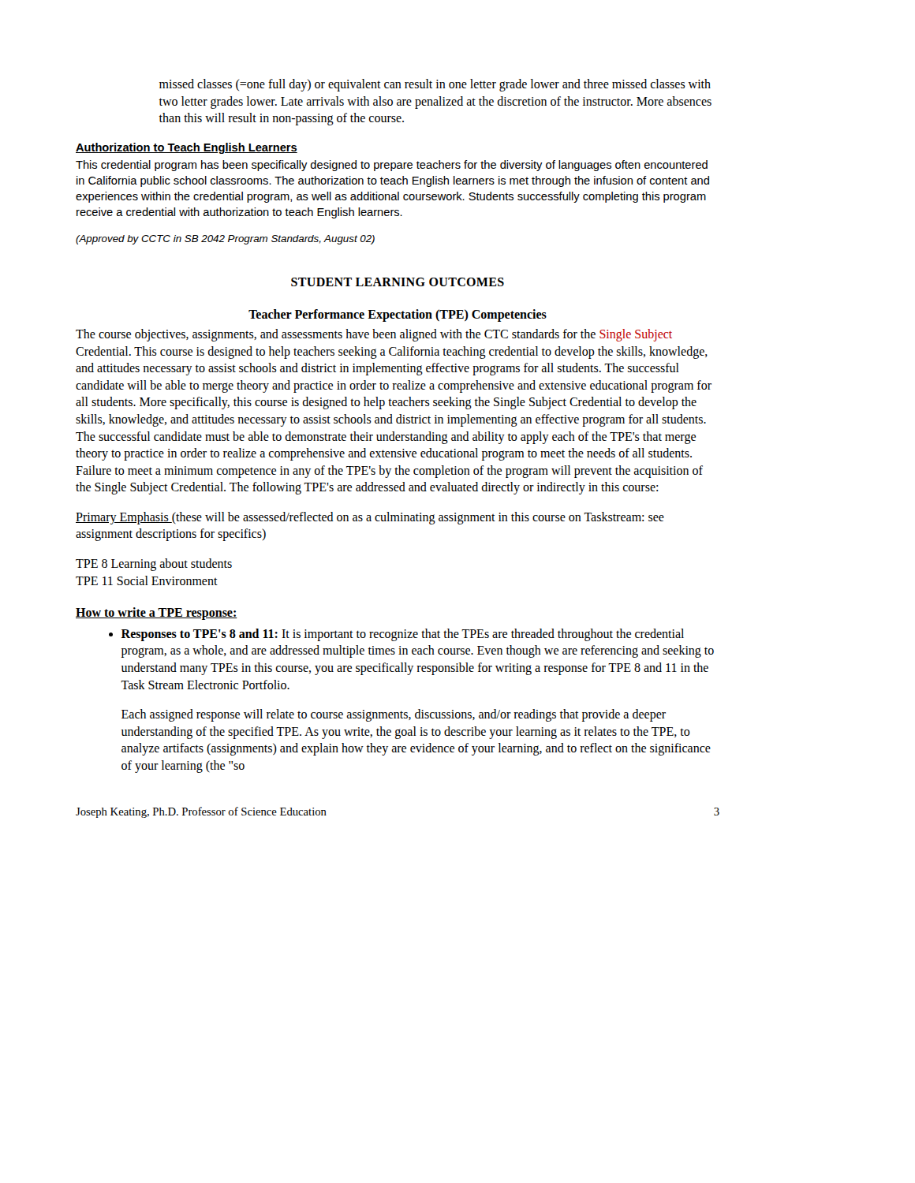missed classes (=one full day) or equivalent can result in one letter grade lower and three missed classes with two letter grades lower. Late arrivals with also are penalized at the discretion of the instructor. More absences than this will result in non-passing of the course.
Authorization to Teach English Learners
This credential program has been specifically designed to prepare teachers for the diversity of languages often encountered in California public school classrooms. The authorization to teach English learners is met through the infusion of content and experiences within the credential program, as well as additional coursework. Students successfully completing this program receive a credential with authorization to teach English learners.
(Approved by CCTC in SB 2042 Program Standards, August 02)
STUDENT LEARNING OUTCOMES
Teacher Performance Expectation (TPE) Competencies
The course objectives, assignments, and assessments have been aligned with the CTC standards for the Single Subject Credential. This course is designed to help teachers seeking a California teaching credential to develop the skills, knowledge, and attitudes necessary to assist schools and district in implementing effective programs for all students. The successful candidate will be able to merge theory and practice in order to realize a comprehensive and extensive educational program for all students. More specifically, this course is designed to help teachers seeking the Single Subject Credential to develop the skills, knowledge, and attitudes necessary to assist schools and district in implementing an effective program for all students. The successful candidate must be able to demonstrate their understanding and ability to apply each of the TPE's that merge theory to practice in order to realize a comprehensive and extensive educational program to meet the needs of all students. Failure to meet a minimum competence in any of the TPE's by the completion of the program will prevent the acquisition of the Single Subject Credential. The following TPE's are addressed and evaluated directly or indirectly in this course:
Primary Emphasis (these will be assessed/reflected on as a culminating assignment in this course on Taskstream: see assignment descriptions for specifics)
TPE 8 Learning about students
TPE 11 Social Environment
How to write a TPE response:
Responses to TPE's 8 and 11: It is important to recognize that the TPEs are threaded throughout the credential program, as a whole, and are addressed multiple times in each course. Even though we are referencing and seeking to understand many TPEs in this course, you are specifically responsible for writing a response for TPE 8 and 11 in the Task Stream Electronic Portfolio.
Each assigned response will relate to course assignments, discussions, and/or readings that provide a deeper understanding of the specified TPE. As you write, the goal is to describe your learning as it relates to the TPE, to analyze artifacts (assignments) and explain how they are evidence of your learning, and to reflect on the significance of your learning (the "so
Joseph Keating, Ph.D. Professor of Science Education 3